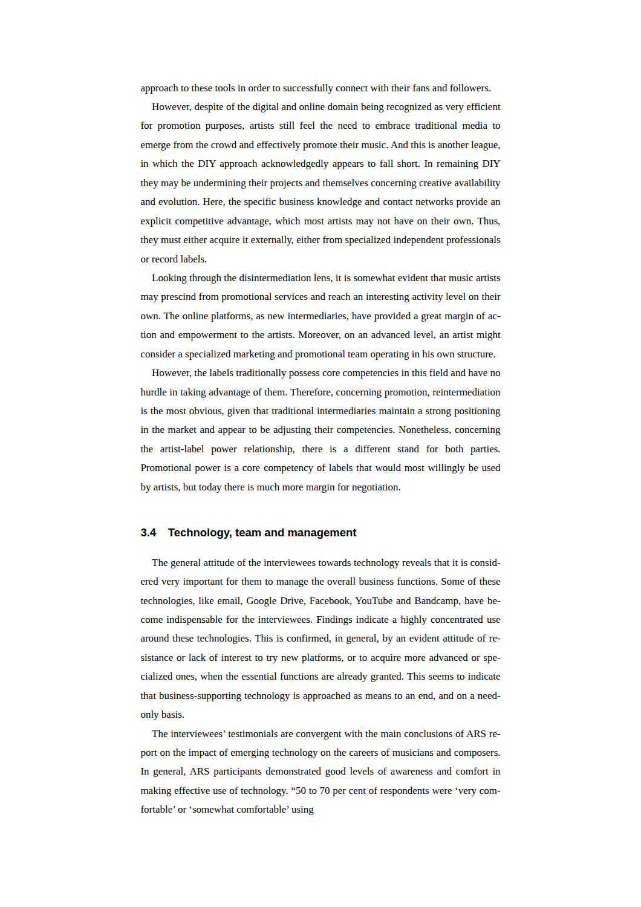approach to these tools in order to successfully connect with their fans and followers.
However, despite of the digital and online domain being recognized as very efficient for promotion purposes, artists still feel the need to embrace traditional media to emerge from the crowd and effectively promote their music. And this is another league, in which the DIY approach acknowledgedly appears to fall short. In remaining DIY they may be undermining their projects and themselves concerning creative availability and evolution. Here, the specific business knowledge and contact networks provide an explicit competitive advantage, which most artists may not have on their own. Thus, they must either acquire it externally, either from specialized independent professionals or record labels.
Looking through the disintermediation lens, it is somewhat evident that music artists may prescind from promotional services and reach an interesting activity level on their own. The online platforms, as new intermediaries, have provided a great margin of action and empowerment to the artists. Moreover, on an advanced level, an artist might consider a specialized marketing and promotional team operating in his own structure.
However, the labels traditionally possess core competencies in this field and have no hurdle in taking advantage of them. Therefore, concerning promotion, reintermediation is the most obvious, given that traditional intermediaries maintain a strong positioning in the market and appear to be adjusting their competencies. Nonetheless, concerning the artist-label power relationship, there is a different stand for both parties. Promotional power is a core competency of labels that would most willingly be used by artists, but today there is much more margin for negotiation.
3.4 Technology, team and management
The general attitude of the interviewees towards technology reveals that it is considered very important for them to manage the overall business functions. Some of these technologies, like email, Google Drive, Facebook, YouTube and Bandcamp, have become indispensable for the interviewees. Findings indicate a highly concentrated use around these technologies. This is confirmed, in general, by an evident attitude of resistance or lack of interest to try new platforms, or to acquire more advanced or specialized ones, when the essential functions are already granted. This seems to indicate that business-supporting technology is approached as means to an end, and on a need-only basis.
The interviewees’ testimonials are convergent with the main conclusions of ARS report on the impact of emerging technology on the careers of musicians and composers. In general, ARS participants demonstrated good levels of awareness and comfort in making effective use of technology. “50 to 70 per cent of respondents were ‘very comfortable’ or ‘somewhat comfortable’ using